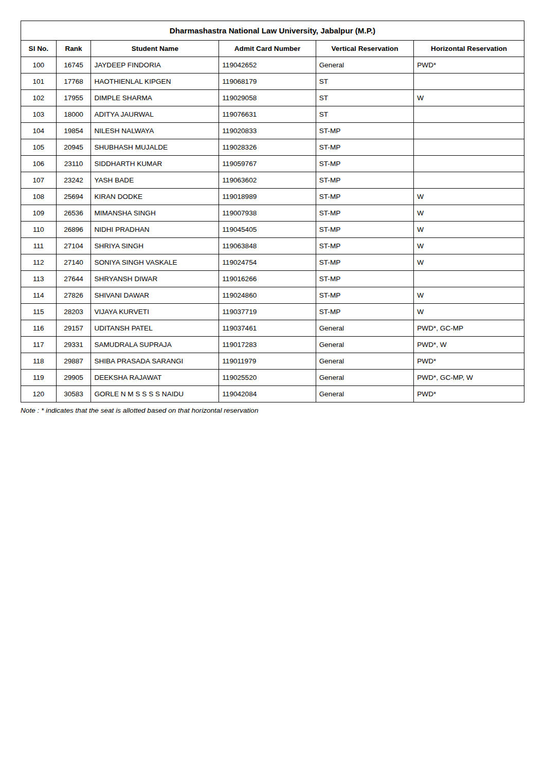Dharmashastra National Law University, Jabalpur (M.P.)
| Sl No. | Rank | Student Name | Admit Card Number | Vertical Reservation | Horizontal Reservation |
| --- | --- | --- | --- | --- | --- |
| 100 | 16745 | JAYDEEP FINDORIA | 119042652 | General | PWD* |
| 101 | 17768 | HAOTHIENLAL KIPGEN | 119068179 | ST | |
| 102 | 17955 | DIMPLE SHARMA | 119029058 | ST | W |
| 103 | 18000 | ADITYA JAURWAL | 119076631 | ST | |
| 104 | 19854 | NILESH NALWAYA | 119020833 | ST-MP | |
| 105 | 20945 | SHUBHASH MUJALDE | 119028326 | ST-MP | |
| 106 | 23110 | SIDDHARTH KUMAR | 119059767 | ST-MP | |
| 107 | 23242 | YASH BADE | 119063602 | ST-MP | |
| 108 | 25694 | KIRAN DODKE | 119018989 | ST-MP | W |
| 109 | 26536 | MIMANSHA SINGH | 119007938 | ST-MP | W |
| 110 | 26896 | NIDHI PRADHAN | 119045405 | ST-MP | W |
| 111 | 27104 | SHRIYA SINGH | 119063848 | ST-MP | W |
| 112 | 27140 | SONIYA SINGH VASKALE | 119024754 | ST-MP | W |
| 113 | 27644 | SHRYANSH DIWAR | 119016266 | ST-MP | |
| 114 | 27826 | SHIVANI DAWAR | 119024860 | ST-MP | W |
| 115 | 28203 | VIJAYA KURVETI | 119037719 | ST-MP | W |
| 116 | 29157 | UDITANSH PATEL | 119037461 | General | PWD*, GC-MP |
| 117 | 29331 | SAMUDRALA SUPRAJA | 119017283 | General | PWD*, W |
| 118 | 29887 | SHIBA PRASADA SARANGI | 119011979 | General | PWD* |
| 119 | 29905 | DEEKSHA RAJAWAT | 119025520 | General | PWD*, GC-MP, W |
| 120 | 30583 | GORLE N M S S S S NAIDU | 119042084 | General | PWD* |
Note : * indicates that the seat is allotted based on that horizontal reservation